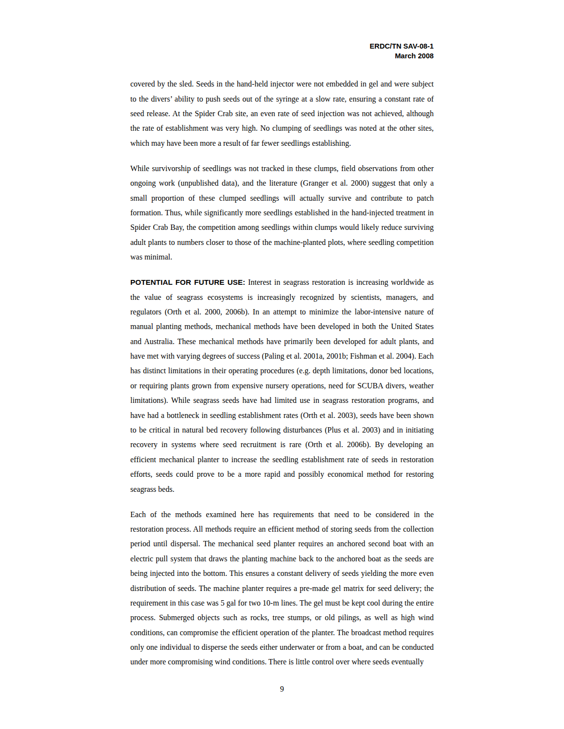ERDC/TN SAV-08-1
March 2008
covered by the sled. Seeds in the hand-held injector were not embedded in gel and were subject to the divers’ ability to push seeds out of the syringe at a slow rate, ensuring a constant rate of seed release. At the Spider Crab site, an even rate of seed injection was not achieved, although the rate of establishment was very high. No clumping of seedlings was noted at the other sites, which may have been more a result of far fewer seedlings establishing.
While survivorship of seedlings was not tracked in these clumps, field observations from other ongoing work (unpublished data), and the literature (Granger et al. 2000) suggest that only a small proportion of these clumped seedlings will actually survive and contribute to patch formation. Thus, while significantly more seedlings established in the hand-injected treatment in Spider Crab Bay, the competition among seedlings within clumps would likely reduce surviving adult plants to numbers closer to those of the machine-planted plots, where seedling competition was minimal.
POTENTIAL FOR FUTURE USE: Interest in seagrass restoration is increasing worldwide as the value of seagrass ecosystems is increasingly recognized by scientists, managers, and regulators (Orth et al. 2000, 2006b). In an attempt to minimize the labor-intensive nature of manual planting methods, mechanical methods have been developed in both the United States and Australia. These mechanical methods have primarily been developed for adult plants, and have met with varying degrees of success (Paling et al. 2001a, 2001b; Fishman et al. 2004). Each has distinct limitations in their operating procedures (e.g. depth limitations, donor bed locations, or requiring plants grown from expensive nursery operations, need for SCUBA divers, weather limitations). While seagrass seeds have had limited use in seagrass restoration programs, and have had a bottleneck in seedling establishment rates (Orth et al. 2003), seeds have been shown to be critical in natural bed recovery following disturbances (Plus et al. 2003) and in initiating recovery in systems where seed recruitment is rare (Orth et al. 2006b). By developing an efficient mechanical planter to increase the seedling establishment rate of seeds in restoration efforts, seeds could prove to be a more rapid and possibly economical method for restoring seagrass beds.
Each of the methods examined here has requirements that need to be considered in the restoration process. All methods require an efficient method of storing seeds from the collection period until dispersal. The mechanical seed planter requires an anchored second boat with an electric pull system that draws the planting machine back to the anchored boat as the seeds are being injected into the bottom. This ensures a constant delivery of seeds yielding the more even distribution of seeds. The machine planter requires a pre-made gel matrix for seed delivery; the requirement in this case was 5 gal for two 10-m lines. The gel must be kept cool during the entire process. Submerged objects such as rocks, tree stumps, or old pilings, as well as high wind conditions, can compromise the efficient operation of the planter. The broadcast method requires only one individual to disperse the seeds either underwater or from a boat, and can be conducted under more compromising wind conditions. There is little control over where seeds eventually
9